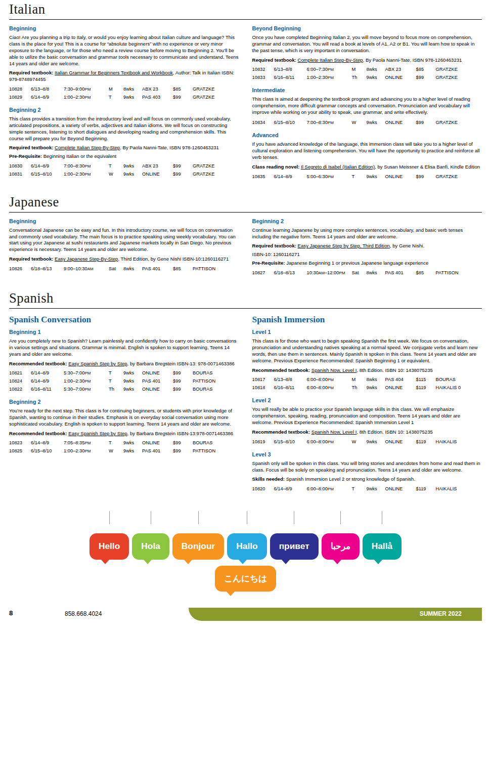Italian
Beginning
Ciao! Are you planning a trip to Italy, or would you enjoy learning about Italian culture and language? This class is the place for you! This is a course for “absolute beginners” with no experience or very minor exposure to the language, or for those who need a review course before moving to Beginning 2. You’ll be able to utilize the basic conversation and grammar tools necessary to communicate and understand. Teens 14 years and older are welcome.
Required textbook: Italian Grammar for Beginners Textbook and Workbook, Author: Talk in Italian ISBN: 979-8748974455
| 10828 | 6/13–8/8 | 7:30–9:00 PM | M | 8wks | ABX 23 | $85 | GRATZKE |
| 10829 | 6/14–8/9 | 1:00–2:30 PM | T | 9wks | PAS 403 | $99 | GRATZKE |
Beginning 2
This class provides a transition from the introductory level and will focus on commonly used vocabulary, articulated prepositions, a variety of verbs, adjectives and Italian idioms. We will focus on constructing simple sentences, listening to short dialogues and developing reading and comprehension skills. This course will prepare you for Beyond Beginning.
Required textbook: Complete Italian Step-By-Step, By Paola Nanni-Tate, ISBN 978-1260463231
Pre-Requisite: Beginning Italian or the equivalent
| 10830 | 6/14–8/9 | 7:00–8:30 PM | T | 9wks | ABX 23 | $99 | GRATZKE |
| 10831 | 6/15–8/10 | 1:00–2:30 PM | W | 9wks | ONLINE | $99 | GRATZKE |
Beyond Beginning
Once you have completed Beginning Italian 2, you will move beyond to focus more on comprehension, grammar and conversation. You will read a book at levels of A1, A2 or B1. You will learn how to speak in the past tense, which is very important in conversation.
Required textbook: Complete Italian Step-By-Step, By Paola Nanni-Tate, ISBN 978-1260463231
| 10832 | 6/13–8/8 | 6:00–7:30 PM | M | 8wks | ABX 23 | $85 | GRATZKE |
| 10833 | 6/16–8/11 | 1:00–2:30 PM | Th | 9wks | ONLINE | $99 | GRATZKE |
Intermediate
This class is aimed at deepening the textbook program and advancing you to a higher level of reading comprehension, more difficult grammar concepts and conversation. Pronunciation and vocabulary will improve while working on your ability to speak, use grammar, and write effectively.
| 10834 | 6/15–8/10 | 7:00–8:30 PM | W | 9wks | ONLINE | $99 | GRATZKE |
Advanced
If you have advanced knowledge of the language, this immersion class will take you to a higher level of cultural exploration and listening comprehension. You will have the opportunity to practice and reinforce all verb tenses.
Class reading novel: Il Segreto di Isabel (Italian Edition), by Susan Meissner & Elisa Banfi, Kindle Edition
| 10835 | 6/14–8/9 | 5:00–6:30 PM | T | 9wks | ONLINE | $99 | GRATZKE |
Japanese
Beginning
Conversational Japanese can be easy and fun. In this introductory course, we will focus on conversation and commonly used vocabulary. The main focus is to practice speaking using weekly vocabulary. You can start using your Japanese at sushi restaurants and Japanese markets locally in San Diego. No previous experience is necessary. Teens 14 years and older are welcome.
Required textbook: Easy Japanese Step-By-Step, Third Edition, by Gene Nishi ISBN-10:1260116271
| 10826 | 6/18–8/13 | 9:00–10:30 AM | Sat | 8wks | PAS 401 | $85 | PATTISON |
Beginning 2
Continue learning Japanese by using more complex sentences, vocabulary, and basic verb tenses including the negative form. Teens 14 years and older are welcome.
Required textbook: Easy Japanese Step by Step, Third Edition, by Gene Nishi.
ISBN-10: 1260116271
Pre-Requisite: Japanese Beginning 1 or previous Japanese language experience
| 10827 | 6/18–8/13 | 10:30 AM –12:00 PM | Sat | 8wks | PAS 401 | $85 | PATTISON |
Spanish
Spanish Conversation
Beginning 1
Are you completely new to Spanish? Learn painlessly and confidently how to carry on basic conversations in various settings and situations. Grammar is minimal. English is spoken to support learning. Teens 14 years and older are welcome.
Recommended textbook: Easy Spanish Step by Step, by Barbara Bregstein ISBN-13: 978-0071463386
| 10821 | 6/14–8/9 | 5:30–7:00 PM | T | 9wks | ONLINE | $99 | BOURAS |
| 10824 | 6/14–8/9 | 1:00–2:30 PM | T | 9wks | PAS 401 | $99 | PATTISON |
| 10822 | 6/16–8/11 | 5:30–7:00 PM | Th | 9wks | ONLINE | $99 | BOURAS |
Beginning 2
You’re ready for the next step. This class is for continuing beginners, or students with prior knowledge of Spanish, wanting to continue in their studies. Emphasis is on everyday social conversation using more sophisticated vocabulary. English is spoken to support learning. Teens 14 years and older are welcome.
Recommended textbook: Easy Spanish Step by Step, by Barbara Bregstein ISBN-13:978-0071463386
| 10823 | 6/14–8/9 | 7:05–8:35 PM | T | 9wks | ONLINE | $99 | BOURAS |
| 10825 | 6/15–8/10 | 1:00–2:30 PM | W | 9wks | PAS 401 | $99 | PATTISON |
Spanish Immersion
Level 1
This class is for those who want to begin speaking Spanish the first week. We focus on conversation, pronunciation and understanding natives speaking at a normal speed. We conjugate verbs and learn new words, then use them in sentences. Mainly Spanish is spoken in this class. Teens 14 years and older are welcome. Previous Experience Recommended: Spanish Beginning 1 or equivalent.
Recommended textbook: Spanish Now, Level I, 8th Edition. ISBN 10: 1438075235
| 10817 | 6/13–8/8 | 6:00–8:00 PM | M | 8wks | PAS 404 | $115 | BOURAS |
| 10818 | 6/16–8/11 | 6:00–8:00 PM | Th | 9wks | ONLINE | $119 | HAIKALIS 0 |
Level 2
You will really be able to practice your Spanish language skills in this class. We will emphasize comprehension, speaking, reading, pronunciation and composition. Teens 14 years and older are welcome. Previous Experience Recommended: Spanish Immersion Level 1
Recommended textbook: Spanish Now, Level I, 8th Edition. ISBN 10: 1438075235
| 10819 | 6/15–8/10 | 6:00–8:00 PM | W | 9wks | ONLINE | $119 | HAIKALIS |
Level 3
Spanish only will be spoken in this class. You will bring stories and anecdotes from home and read them in class. Focus will be solely on speaking and pronunciation. Teens 14 years and older are welcome.
Skills needed: Spanish Immersion Level 2 or strong knowledge of Spanish.
| 10820 | 6/14–8/9 | 6:00–8:00 PM | T | 9wks | ONLINE | $119 | HAIKALIS |
Hello
Hola
Bonjour
Hallo
привет
مرحبا
Hallå
こんにちは
8
858.668.4024
SUMMER 2022